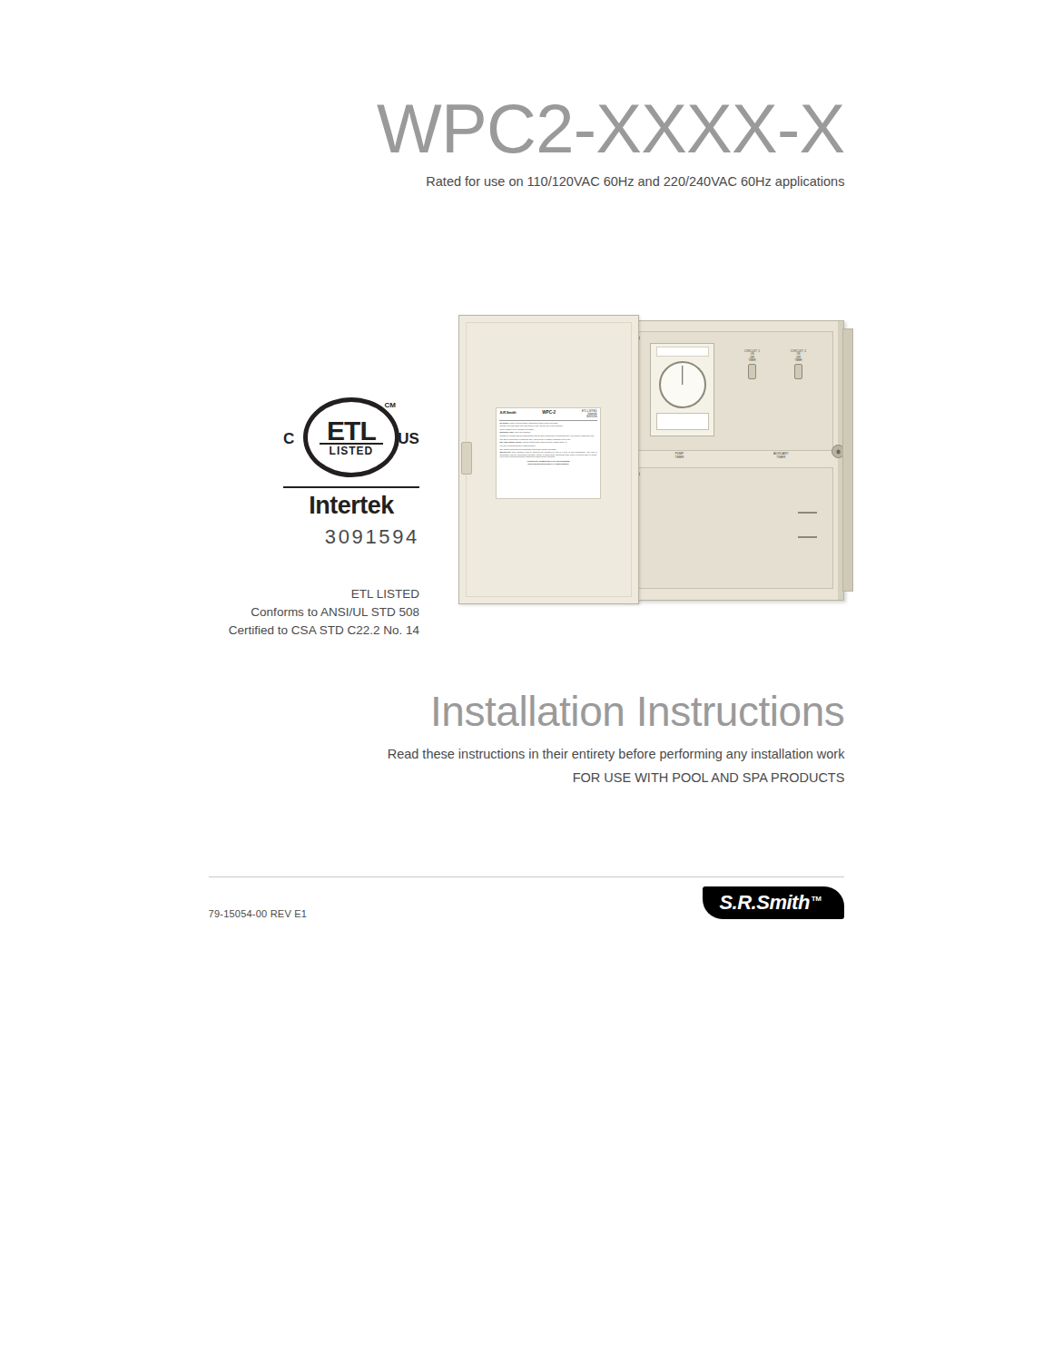WPC2-XXXX-X
Rated for use on 110/120VAC 60Hz and 220/240VAC 60Hz applications
C US CM ETL LISTED
Intertek
3091594
ETL LISTED
Conforms to ANSI/UL STD 508
Certified to CSA STD C22.2 No. 14
CIRCUIT 1
ON
OFF
TIMER
CIRCUIT 2
ON
OFF
TIMER
PUMP
TIMER
AUXILIARY
TIMER
S.R.Smith WPC-2 ETL LISTED
Intertek
3091594
WARNING: Risk of electric shock. Disconnect power before servicing.
Replace only with same type and rating of fuse. Do not use in wet locations.
To use without cover: Replace the wiring.
Enclosure Type: Type 3R enclosure.
Suitable for conduit and box applications and for direct connection of aluminum wire. Use copper conductors only.
Use direct connection of aluminum wire, rated 60/75°C. Torque terminals to 20 in-lbs.
200 AMP Control Circuit: 100/240 Rated Short Circuit Current. Phase rated AC.
For use in Pollution Degree 2 Environment.
Use outdoor and specified installation instructions comply with NEC.
IMPORTANT: This enclosure and its contents are intended for use in a pool or spa environment. Use only in accordance with the instructions provided. Failure to follow these instructions may result in serious injury or death. Keep cover closed and locked. Disconnect power before servicing.
ATTENTION: RISQUE DE CHOC ELECTRIQUE
ELECTRONIC/ELECTRICAL COMPONENTS
Installation Instructions
Read these instructions in their entirety before performing any installation work
FOR USE WITH POOL AND SPA PRODUCTS
79-15054-00 REV E1
S.R.SmithTM